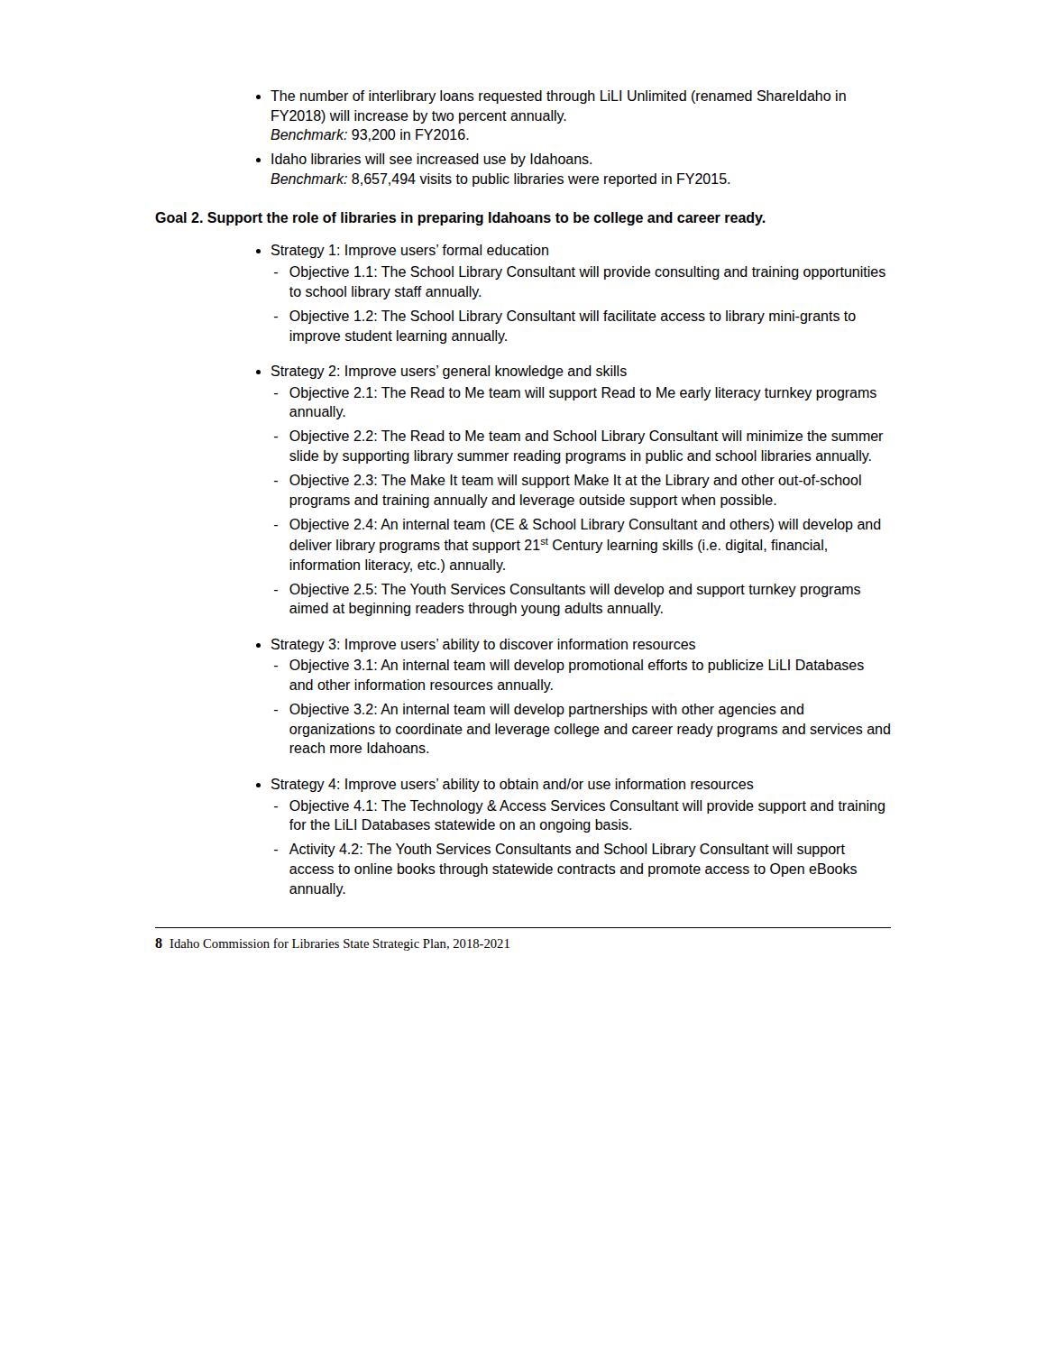The number of interlibrary loans requested through LiLI Unlimited (renamed ShareIdaho in FY2018) will increase by two percent annually.
Benchmark: 93,200 in FY2016.
Idaho libraries will see increased use by Idahoans.
Benchmark: 8,657,494 visits to public libraries were reported in FY2015.
Goal 2. Support the role of libraries in preparing Idahoans to be college and career ready.
Strategy 1: Improve users’ formal education
Objective 1.1: The School Library Consultant will provide consulting and training opportunities to school library staff annually.
Objective 1.2: The School Library Consultant will facilitate access to library mini-grants to improve student learning annually.
Strategy 2: Improve users’ general knowledge and skills
Objective 2.1: The Read to Me team will support Read to Me early literacy turnkey programs annually.
Objective 2.2: The Read to Me team and School Library Consultant will minimize the summer slide by supporting library summer reading programs in public and school libraries annually.
Objective 2.3: The Make It team will support Make It at the Library and other out-of-school programs and training annually and leverage outside support when possible.
Objective 2.4: An internal team (CE & School Library Consultant and others) will develop and deliver library programs that support 21st Century learning skills (i.e. digital, financial, information literacy, etc.) annually.
Objective 2.5: The Youth Services Consultants will develop and support turnkey programs aimed at beginning readers through young adults annually.
Strategy 3: Improve users’ ability to discover information resources
Objective 3.1: An internal team will develop promotional efforts to publicize LiLI Databases and other information resources annually.
Objective 3.2: An internal team will develop partnerships with other agencies and organizations to coordinate and leverage college and career ready programs and services and reach more Idahoans.
Strategy 4: Improve users’ ability to obtain and/or use information resources
Objective 4.1: The Technology & Access Services Consultant will provide support and training for the LiLI Databases statewide on an ongoing basis.
Activity 4.2: The Youth Services Consultants and School Library Consultant will support access to online books through statewide contracts and promote access to Open eBooks annually.
8 Idaho Commission for Libraries State Strategic Plan, 2018-2021